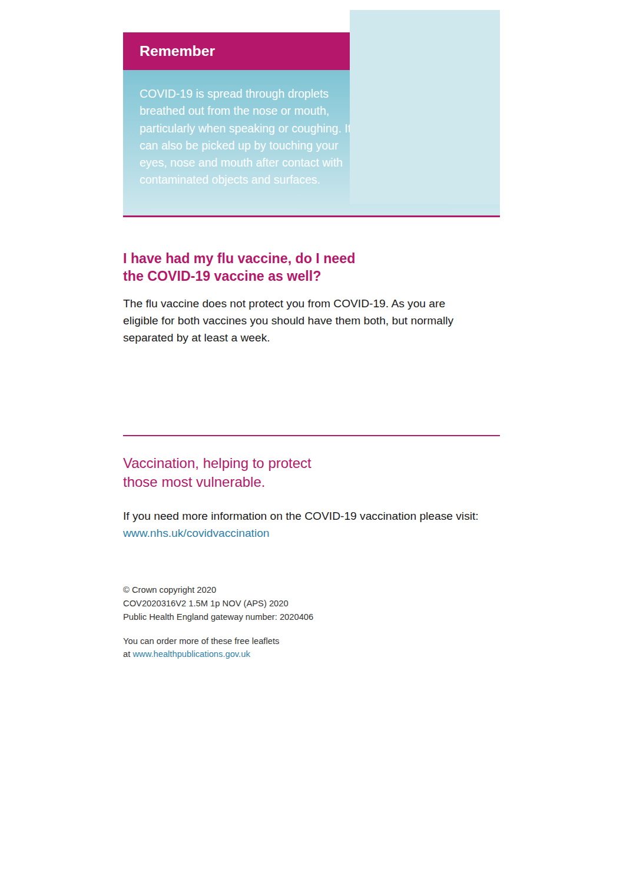Remember
COVID-19 is spread through droplets breathed out from the nose or mouth, particularly when speaking or coughing. It can also be picked up by touching your eyes, nose and mouth after contact with contaminated objects and surfaces.
I have had my flu vaccine, do I need
the COVID-19 vaccine as well?
The flu vaccine does not protect you from COVID-19. As you are eligible for both vaccines you should have them both, but normally separated by at least a week.
Vaccination, helping to protect
those most vulnerable.
If you need more information on the COVID-19 vaccination please visit: www.nhs.uk/covidvaccination
© Crown copyright 2020
COV2020316V2 1.5M 1p NOV (APS) 2020
Public Health England gateway number: 2020406
You can order more of these free leaflets
at www.healthpublications.gov.uk